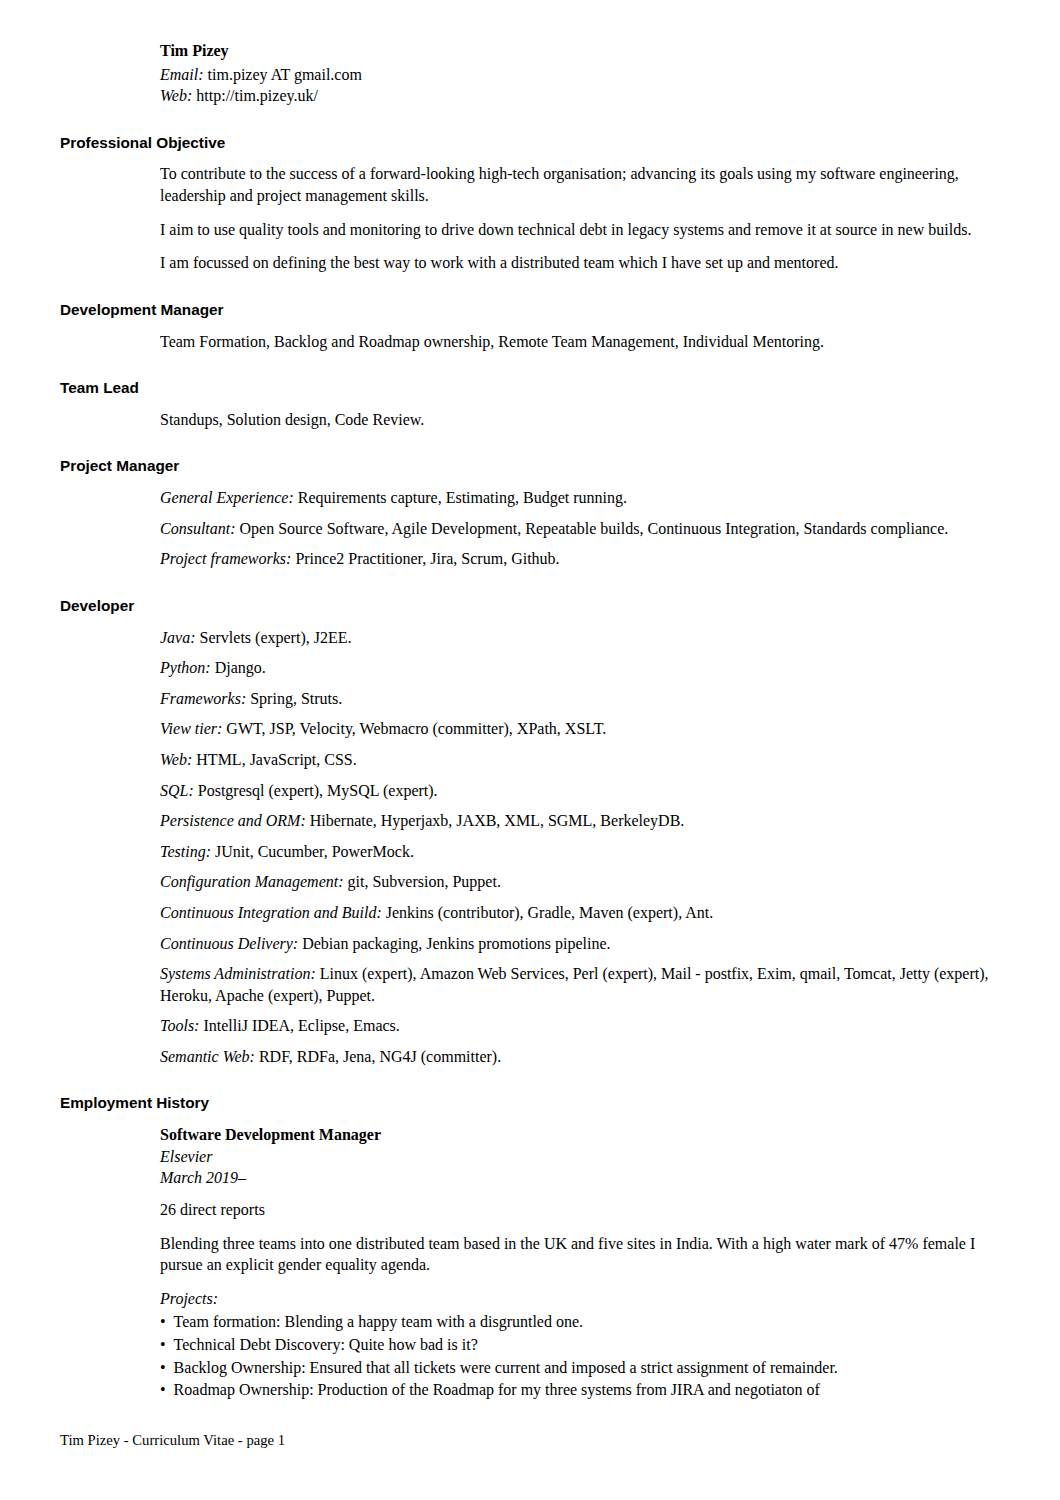Tim Pizey
Email: tim.pizey AT gmail.com
Web: http://tim.pizey.uk/
Professional Objective
To contribute to the success of a forward-looking high-tech organisation; advancing its goals using my software engineering, leadership and project management skills.
I aim to use quality tools and monitoring to drive down technical debt in legacy systems and remove it at source in new builds.
I am focussed on defining the best way to work with a distributed team which I have set up and mentored.
Development Manager
Team Formation, Backlog and Roadmap ownership, Remote Team Management, Individual Mentoring.
Team Lead
Standups, Solution design, Code Review.
Project Manager
General Experience: Requirements capture, Estimating, Budget running.
Consultant: Open Source Software, Agile Development, Repeatable builds, Continuous Integration, Standards compliance.
Project frameworks: Prince2 Practitioner, Jira, Scrum, Github.
Developer
Java: Servlets (expert), J2EE.
Python: Django.
Frameworks: Spring, Struts.
View tier: GWT, JSP, Velocity, Webmacro (committer), XPath, XSLT.
Web: HTML, JavaScript, CSS.
SQL: Postgresql (expert), MySQL (expert).
Persistence and ORM: Hibernate, Hyperjaxb, JAXB, XML, SGML, BerkeleyDB.
Testing: JUnit, Cucumber, PowerMock.
Configuration Management: git, Subversion, Puppet.
Continuous Integration and Build: Jenkins (contributor), Gradle, Maven (expert), Ant.
Continuous Delivery: Debian packaging, Jenkins promotions pipeline.
Systems Administration: Linux (expert), Amazon Web Services, Perl (expert), Mail - postfix, Exim, qmail, Tomcat, Jetty (expert), Heroku, Apache (expert), Puppet.
Tools: IntelliJ IDEA, Eclipse, Emacs.
Semantic Web: RDF, RDFa, Jena, NG4J (committer).
Employment History
Software Development Manager
Elsevier
March 2019–
26 direct reports
Blending three teams into one distributed team based in the UK and five sites in India. With a high water mark of 47% female I pursue an explicit gender equality agenda.
Projects:
Team formation: Blending a happy team with a disgruntled one.
Technical Debt Discovery: Quite how bad is it?
Backlog Ownership: Ensured that all tickets were current and imposed a strict assignment of remainder.
Roadmap Ownership: Production of the Roadmap for my three systems from JIRA and negotiaton of
Tim Pizey - Curriculum Vitae - page 1